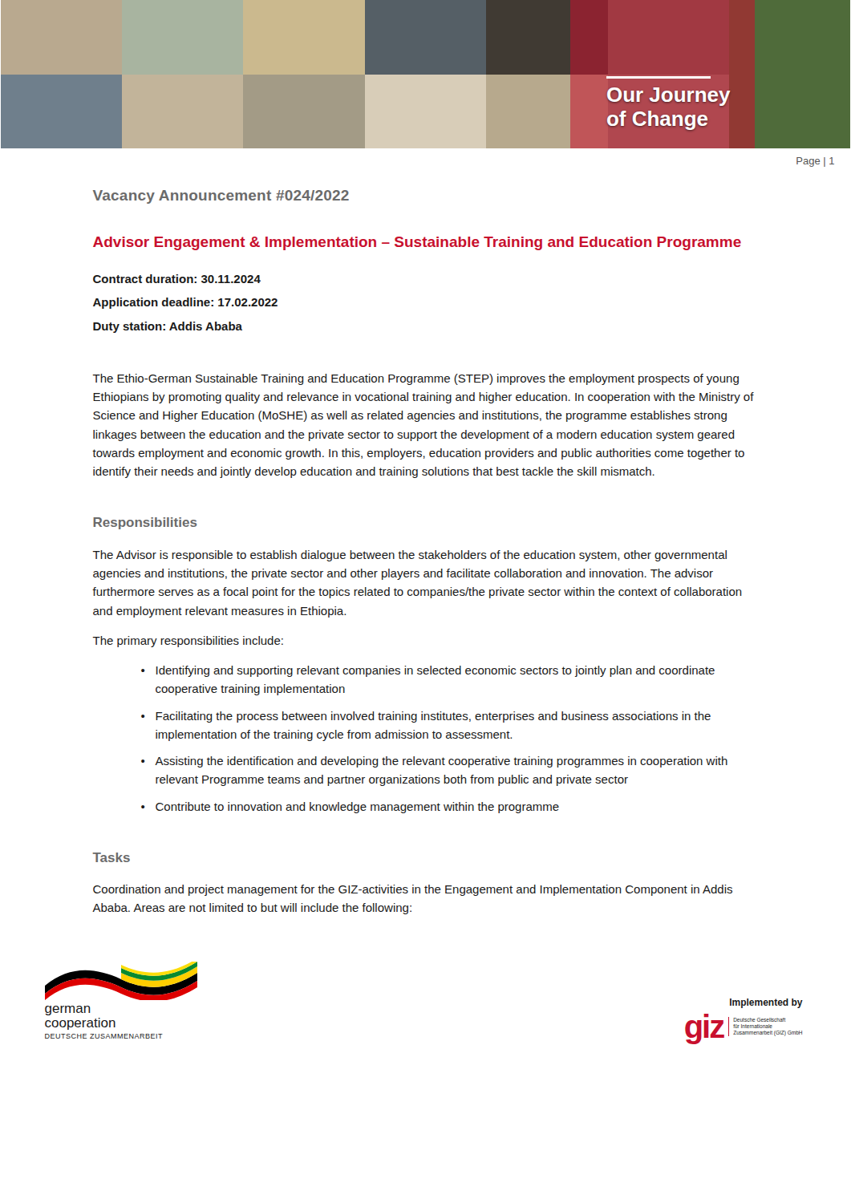Our Journey
of Change
Page | 1
Vacancy Announcement #024/2022
Advisor Engagement & Implementation – Sustainable Training and Education Programme
Contract duration: 30.11.2024
Application deadline: 17.02.2022
Duty station: Addis Ababa
The Ethio-German Sustainable Training and Education Programme (STEP) improves the employment prospects of young Ethiopians by promoting quality and relevance in vocational training and higher education. In cooperation with the Ministry of Science and Higher Education (MoSHE) as well as related agencies and institutions, the programme establishes strong linkages between the education and the private sector to support the development of a modern education system geared towards employment and economic growth. In this, employers, education providers and public authorities come together to identify their needs and jointly develop education and training solutions that best tackle the skill mismatch.
Responsibilities
The Advisor is responsible to establish dialogue between the stakeholders of the education system, other governmental agencies and institutions, the private sector and other players and facilitate collaboration and innovation. The advisor furthermore serves as a focal point for the topics related to companies/the private sector within the context of collaboration and employment relevant measures in Ethiopia.
The primary responsibilities include:
Identifying and supporting relevant companies in selected economic sectors to jointly plan and coordinate cooperative training implementation
Facilitating the process between involved training institutes, enterprises and business associations in the implementation of the training cycle from admission to assessment.
Assisting the identification and developing the relevant cooperative training programmes in cooperation with relevant Programme teams and partner organizations both from public and private sector
Contribute to innovation and knowledge management within the programme
Tasks
Coordination and project management for the GIZ-activities in the Engagement and Implementation Component in Addis Ababa. Areas are not limited to but will include the following:
german
cooperation
DEUTSCHE ZUSAMMENARBEIT
Implemented by
giz Deutsche Gesellschaft
für Internationale
Zusammenarbeit (GIZ) GmbH